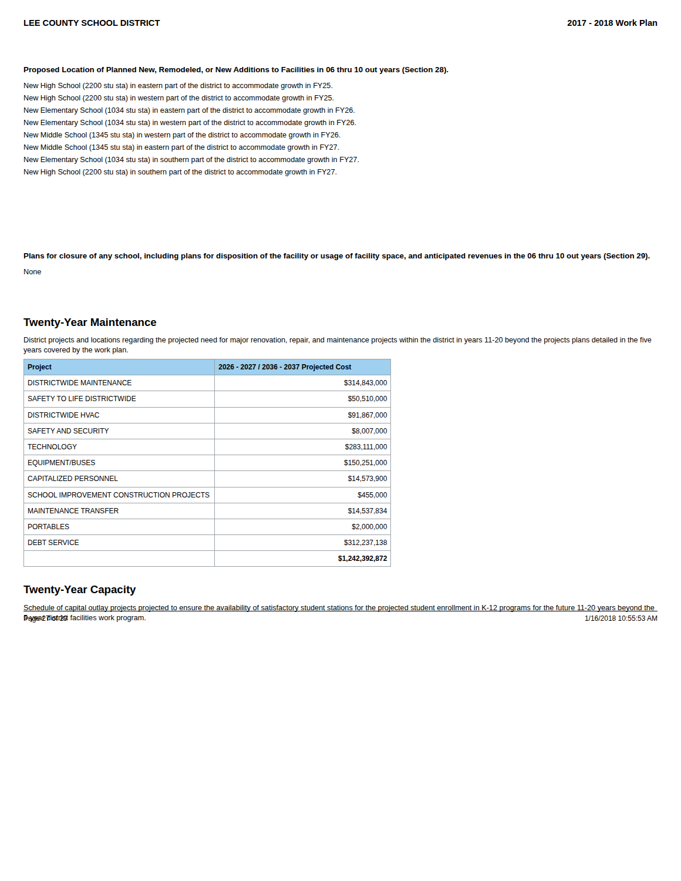LEE COUNTY SCHOOL DISTRICT
2017 - 2018 Work Plan
Proposed Location of Planned New, Remodeled, or New Additions to Facilities in 06 thru 10 out years (Section 28).
New High School (2200 stu sta) in eastern part of the district to accommodate growth in FY25.
New High School (2200 stu sta) in western part of the district to accommodate growth in FY25.
New Elementary School (1034 stu sta) in eastern part of the district to accommodate growth in FY26.
New Elementary School (1034 stu sta) in western part of the district to accommodate growth in FY26.
New Middle School (1345 stu sta) in western part of the district to accommodate growth in FY26.
New Middle School (1345 stu sta) in eastern part of the district to accommodate growth in FY27.
New Elementary School (1034 stu sta) in southern part of the district to accommodate growth in FY27.
New High School (2200 stu sta) in southern part of the district to accommodate growth in FY27.
Plans for closure of any school, including plans for disposition of the facility or usage of facility space, and anticipated revenues in the 06 thru 10 out years (Section 29).
None
Twenty-Year Maintenance
District projects and locations regarding the projected need for major renovation, repair, and maintenance projects within the district in years 11-20 beyond the projects plans detailed in the five years covered by the work plan.
| Project | 2026 - 2027 / 2036 - 2037 Projected Cost |
| --- | --- |
| DISTRICTWIDE MAINTENANCE | $314,843,000 |
| SAFETY TO LIFE DISTRICTWIDE | $50,510,000 |
| DISTRICTWIDE HVAC | $91,867,000 |
| SAFETY AND SECURITY | $8,007,000 |
| TECHNOLOGY | $283,111,000 |
| EQUIPMENT/BUSES | $150,251,000 |
| CAPITALIZED PERSONNEL | $14,573,900 |
| SCHOOL IMPROVEMENT CONSTRUCTION PROJECTS | $455,000 |
| MAINTENANCE TRANSFER | $14,537,834 |
| PORTABLES | $2,000,000 |
| DEBT SERVICE | $312,237,138 |
| | $1,242,392,872 |
Twenty-Year Capacity
Schedule of capital outlay projects projected to ensure the availability of satisfactory student stations for the projected student enrollment in K-12 programs for the future 11-20 years beyond the 5-year district facilities work program.
Page 27 of 29
1/16/2018 10:55:53 AM